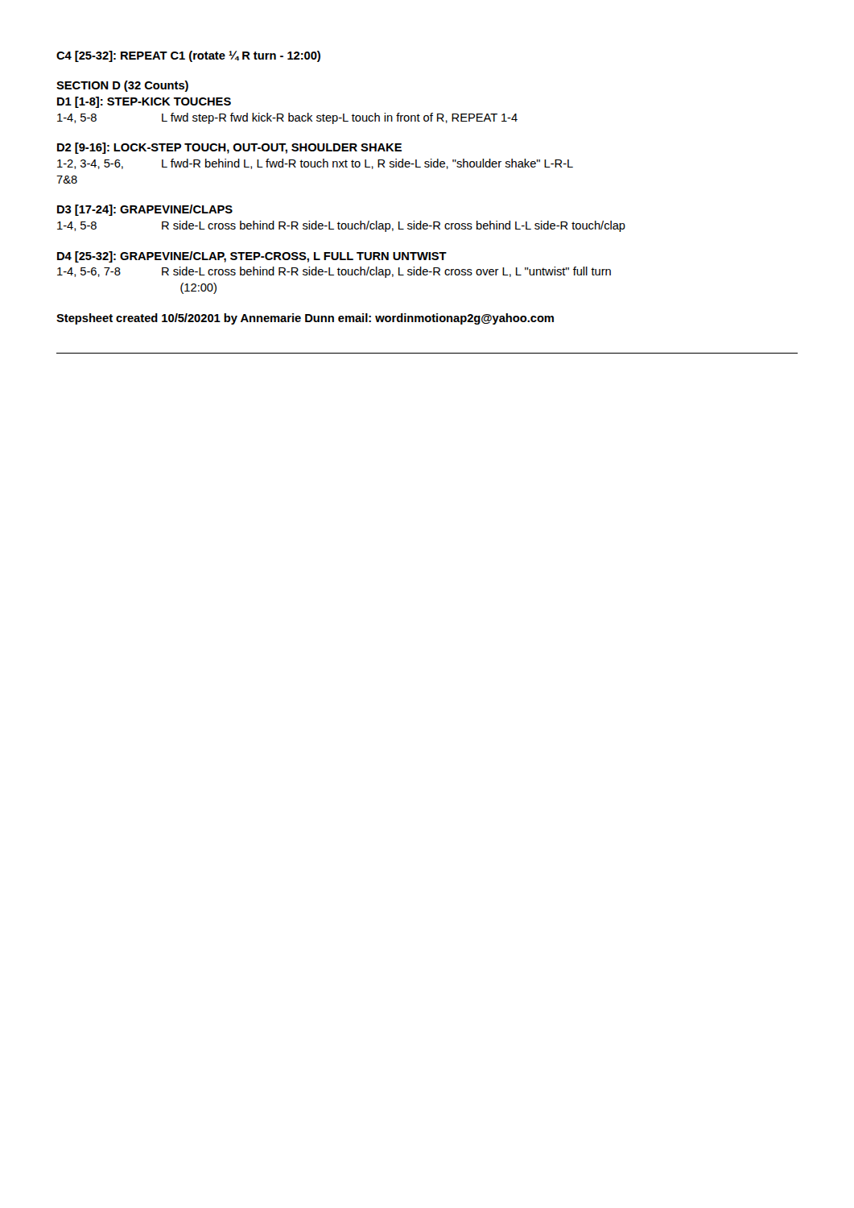C4 [25-32]: REPEAT C1 (rotate ¼ R turn - 12:00)
SECTION D (32 Counts)
D1 [1-8]: STEP-KICK TOUCHES
| 1-4, 5-8 | L fwd step-R fwd kick-R back step-L touch in front of R, REPEAT 1-4 |
D2 [9-16]: LOCK-STEP TOUCH, OUT-OUT, SHOULDER SHAKE
| 1-2, 3-4, 5-6, 7&8 | L fwd-R behind L, L fwd-R touch nxt to L, R side-L side, "shoulder shake" L-R-L |
D3 [17-24]: GRAPEVINE/CLAPS
| 1-4, 5-8 | R side-L cross behind R-R side-L touch/clap, L side-R cross behind L-L side-R touch/clap |
D4 [25-32]: GRAPEVINE/CLAP, STEP-CROSS, L FULL TURN UNTWIST
| 1-4, 5-6, 7-8 | R side-L cross behind R-R side-L touch/clap, L side-R cross over L, L "untwist" full turn (12:00) |
Stepsheet created 10/5/20201 by Annemarie Dunn email: wordinmotionap2g@yahoo.com